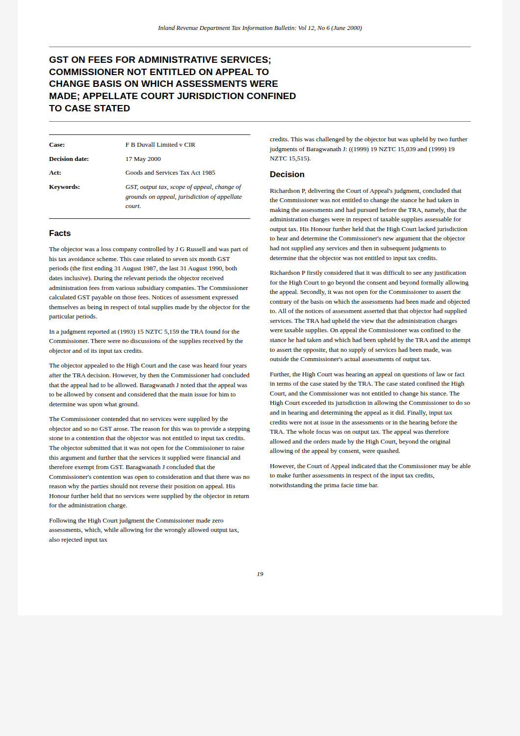Inland Revenue Department Tax Information Bulletin: Vol 12, No 6 (June 2000)
GST ON FEES FOR ADMINISTRATIVE SERVICES;
COMMISSIONER NOT ENTITLED ON APPEAL TO
CHANGE BASIS ON WHICH ASSESSMENTS WERE
MADE; APPELLATE COURT JURISDICTION CONFINED
TO CASE STATED
| Case: | F B Duvall Limited v CIR |
| Decision date: | 17 May 2000 |
| Act: | Goods and Services Tax Act 1985 |
| Keywords: | GST, output tax, scope of appeal, change of grounds on appeal, jurisdiction of appellate court. |
Facts
The objector was a loss company controlled by J G Russell and was part of his tax avoidance scheme. This case related to seven six month GST periods (the first ending 31 August 1987, the last 31 August 1990, both dates inclusive). During the relevant periods the objector received administration fees from various subsidiary companies. The Commissioner calculated GST payable on those fees. Notices of assessment expressed themselves as being in respect of total supplies made by the objector for the particular periods.
In a judgment reported at (1993) 15 NZTC 5,159 the TRA found for the Commissioner. There were no discussions of the supplies received by the objector and of its input tax credits.
The objector appealed to the High Court and the case was heard four years after the TRA decision. However, by then the Commissioner had concluded that the appeal had to be allowed. Baragwanath J noted that the appeal was to be allowed by consent and considered that the main issue for him to determine was upon what ground.
The Commissioner contended that no services were supplied by the objector and so no GST arose. The reason for this was to provide a stepping stone to a contention that the objector was not entitled to input tax credits. The objector submitted that it was not open for the Commissioner to raise this argument and further that the services it supplied were financial and therefore exempt from GST. Baragwanath J concluded that the Commissioner's contention was open to consideration and that there was no reason why the parties should not reverse their position on appeal. His Honour further held that no services were supplied by the objector in return for the administration charge.
Following the High Court judgment the Commissioner made zero assessments, which, while allowing for the wrongly allowed output tax, also rejected input tax
credits. This was challenged by the objector but was upheld by two further judgments of Baragwanath J: ((1999) 19 NZTC 15,039 and (1999) 19 NZTC 15,515).
Decision
Richardson P, delivering the Court of Appeal's judgment, concluded that the Commissioner was not entitled to change the stance he had taken in making the assessments and had pursued before the TRA, namely, that the administration charges were in respect of taxable supplies assessable for output tax. His Honour further held that the High Court lacked jurisdiction to hear and determine the Commissioner's new argument that the objector had not supplied any services and then in subsequent judgments to determine that the objector was not entitled to input tax credits.
Richardson P firstly considered that it was difficult to see any justification for the High Court to go beyond the consent and beyond formally allowing the appeal. Secondly, it was not open for the Commissioner to assert the contrary of the basis on which the assessments had been made and objected to. All of the notices of assessment asserted that that objector had supplied services. The TRA had upheld the view that the administration charges were taxable supplies. On appeal the Commissioner was confined to the stance he had taken and which had been upheld by the TRA and the attempt to assert the opposite, that no supply of services had been made, was outside the Commissioner's actual assessments of output tax.
Further, the High Court was hearing an appeal on questions of law or fact in terms of the case stated by the TRA. The case stated confined the High Court, and the Commissioner was not entitled to change his stance. The High Court exceeded its jurisdiction in allowing the Commissioner to do so and in hearing and determining the appeal as it did. Finally, input tax credits were not at issue in the assessments or in the hearing before the TRA. The whole focus was on output tax. The appeal was therefore allowed and the orders made by the High Court, beyond the original allowing of the appeal by consent, were quashed.
However, the Court of Appeal indicated that the Commissioner may be able to make further assessments in respect of the input tax credits, notwithstanding the prima facie time bar.
19